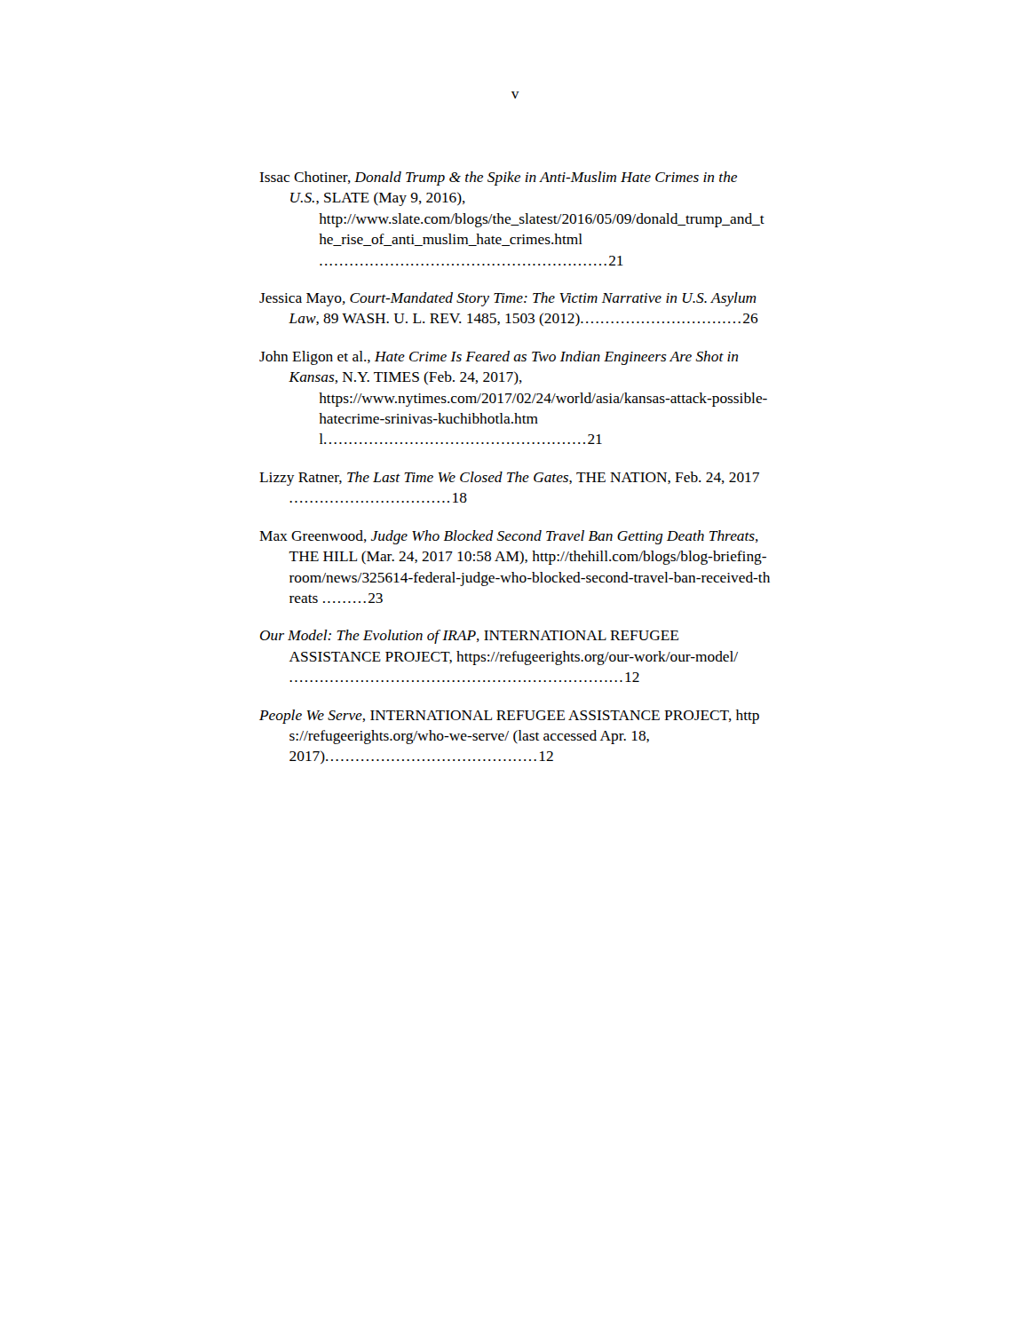v
Issac Chotiner, Donald Trump & the Spike in Anti-Muslim Hate Crimes in the U.S., SLATE (May 9, 2016), http://www.slate.com/blogs/the_slatest/2016/05/09/donald_trump_and_the_rise_of_anti_muslim_hate_crimes.html ......................................................... 21
Jessica Mayo, Court-Mandated Story Time: The Victim Narrative in U.S. Asylum Law, 89 WASH. U. L. REV. 1485, 1503 (2012)................................ 26
John Eligon et al., Hate Crime Is Feared as Two Indian Engineers Are Shot in Kansas, N.Y. TIMES (Feb. 24, 2017), https://www.nytimes.com/2017/02/24/world/asia/kansas-attack-possible-hatecrime-srinivas-kuchibhotla.html.................................................... 21
Lizzy Ratner, The Last Time We Closed The Gates, THE NATION, Feb. 24, 2017 ................................ 18
Max Greenwood, Judge Who Blocked Second Travel Ban Getting Death Threats, THE HILL (Mar. 24, 2017 10:58 AM), http://thehill.com/blogs/blog-briefing-room/news/325614-federal-judge-who-blocked-second-travel-ban-received-threats ......... 23
Our Model: The Evolution of IRAP, INTERNATIONAL REFUGEE ASSISTANCE PROJECT, https://refugeerights.org/our-work/our-model/ .................................................................. 12
People We Serve, INTERNATIONAL REFUGEE ASSISTANCE PROJECT, https://refugeerights.org/who-we-serve/ (last accessed Apr. 18, 2017).......................................... 12